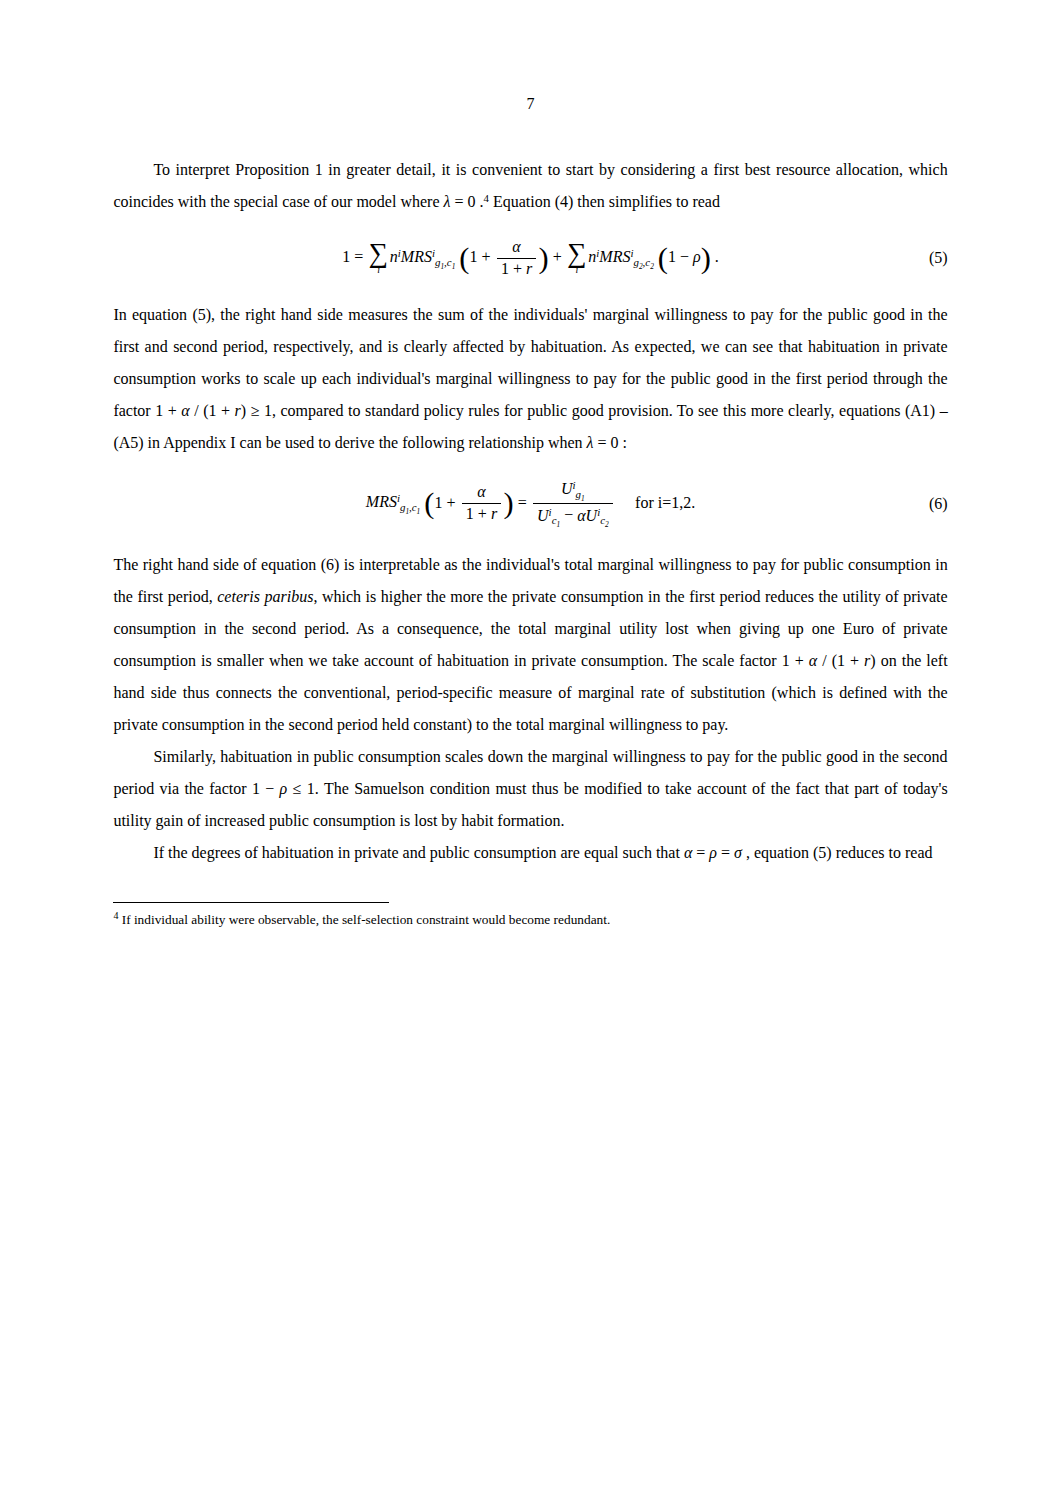7
To interpret Proposition 1 in greater detail, it is convenient to start by considering a first best resource allocation, which coincides with the special case of our model where λ = 0 .4 Equation (4) then simplifies to read
1 = ∑i niMRSig1,c1 (1 + α 1 + r) + ∑i niMRSig2,c2 (1 − ρ) . (5)
In equation (5), the right hand side measures the sum of the individuals' marginal willingness to pay for the public good in the first and second period, respectively, and is clearly affected by habituation. As expected, we can see that habituation in private consumption works to scale up each individual's marginal willingness to pay for the public good in the first period through the factor 1 + α / (1 + r) ≥ 1, compared to standard policy rules for public good provision. To see this more clearly, equations (A1) – (A5) in Appendix I can be used to derive the following relationship when λ = 0 :
MRSig1,c1 (1 + α 1 + r) = Uig1 Uic1 − αUic2 for i=1,2. (6)
The right hand side of equation (6) is interpretable as the individual's total marginal willingness to pay for public consumption in the first period, ceteris paribus, which is higher the more the private consumption in the first period reduces the utility of private consumption in the second period. As a consequence, the total marginal utility lost when giving up one Euro of private consumption is smaller when we take account of habituation in private consumption. The scale factor 1 + α / (1 + r) on the left hand side thus connects the conventional, period-specific measure of marginal rate of substitution (which is defined with the private consumption in the second period held constant) to the total marginal willingness to pay.
Similarly, habituation in public consumption scales down the marginal willingness to pay for the public good in the second period via the factor 1 − ρ ≤ 1. The Samuelson condition must thus be modified to take account of the fact that part of today's utility gain of increased public consumption is lost by habit formation.
If the degrees of habituation in private and public consumption are equal such that α = ρ = σ , equation (5) reduces to read
4 If individual ability were observable, the self-selection constraint would become redundant.